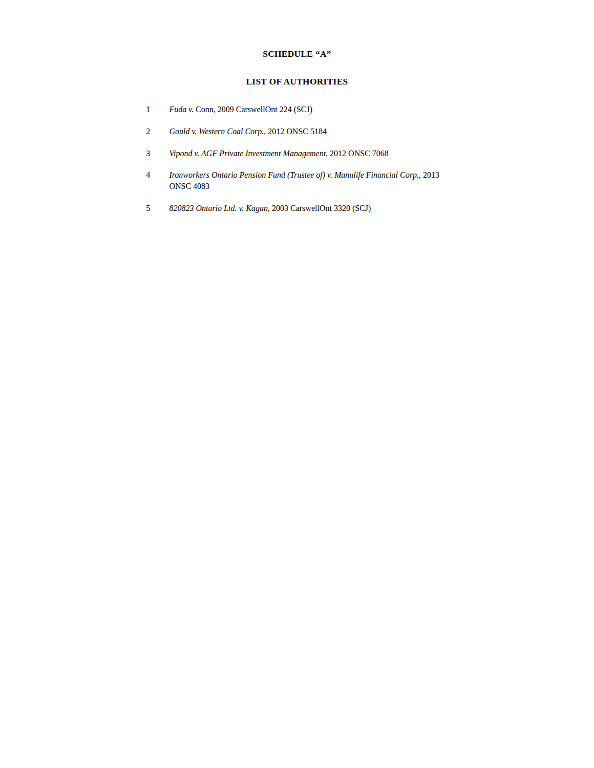SCHEDULE “A”
LIST OF AUTHORITIES
1 Fuda v. Conn, 2009 CarswellOnt 224 (SCJ)
2 Gould v. Western Coal Corp., 2012 ONSC 5184
3 Vipond v. AGF Private Investment Management, 2012 ONSC 7068
4 Ironworkers Ontario Pension Fund (Trustee of) v. Manulife Financial Corp., 2013 ONSC 4083
5 820823 Ontario Ltd. v. Kagan, 2003 CarswellOnt 3320 (SCJ)